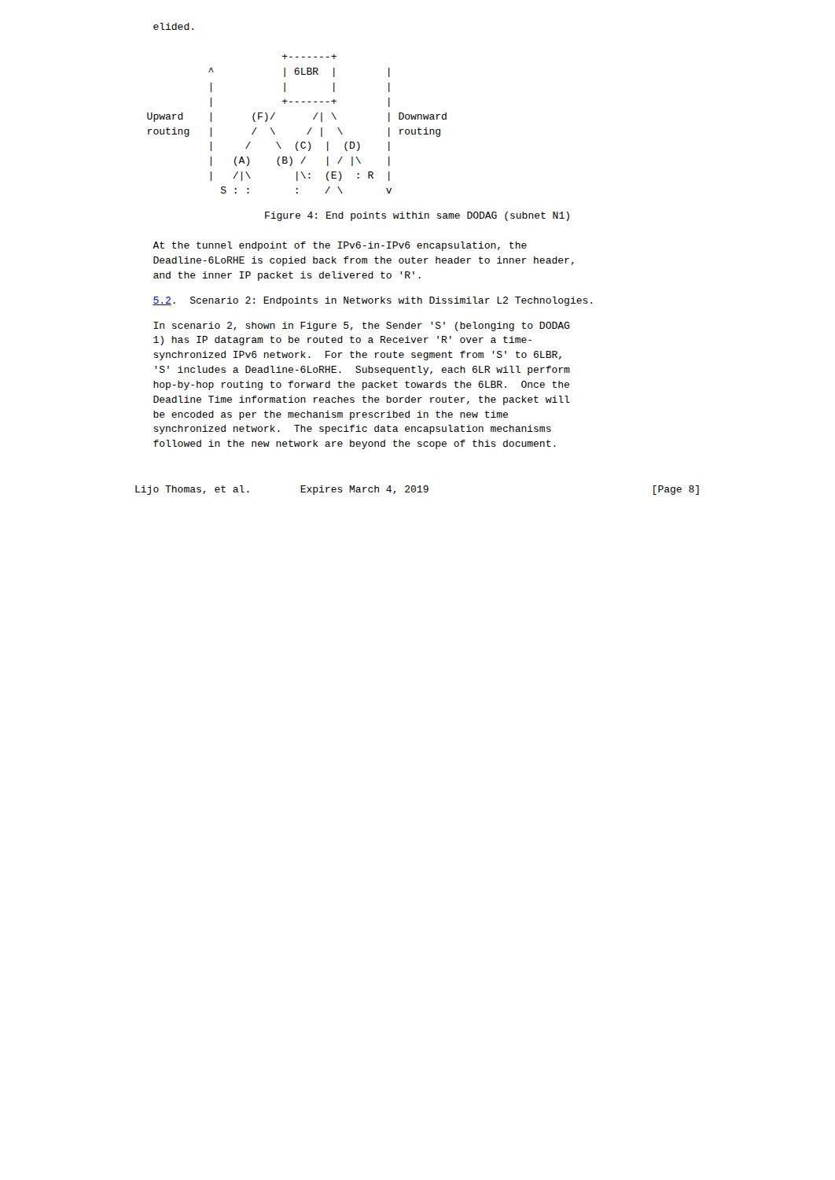elided.
                        +-------+
            ^           | 6LBR  |        |
            |           |       |        |
            |           +-------+        |
  Upward    |      (F)/      /| \        | Downward
  routing   |      /  \     / |  \       | routing
            |     /    \  (C)  |  (D)    |
            |   (A)    (B) /   | / |\    |
            |   /|\       |\:  (E)  : R  |
              S : :       :    / \       v
Figure 4: End points within same DODAG (subnet N1)
At the tunnel endpoint of the IPv6-in-IPv6 encapsulation, the Deadline-6LoRHE is copied back from the outer header to inner header, and the inner IP packet is delivered to 'R'.
5.2. Scenario 2: Endpoints in Networks with Dissimilar L2 Technologies.
In scenario 2, shown in Figure 5, the Sender 'S' (belonging to DODAG 1) has IP datagram to be routed to a Receiver 'R' over a time- synchronized IPv6 network. For the route segment from 'S' to 6LBR, 'S' includes a Deadline-6LoRHE. Subsequently, each 6LR will perform hop-by-hop routing to forward the packet towards the 6LBR. Once the Deadline Time information reaches the border router, the packet will be encoded as per the mechanism prescribed in the new time synchronized network. The specific data encapsulation mechanisms followed in the new network are beyond the scope of this document.
Lijo Thomas, et al. Expires March 4, 2019 [Page 8]